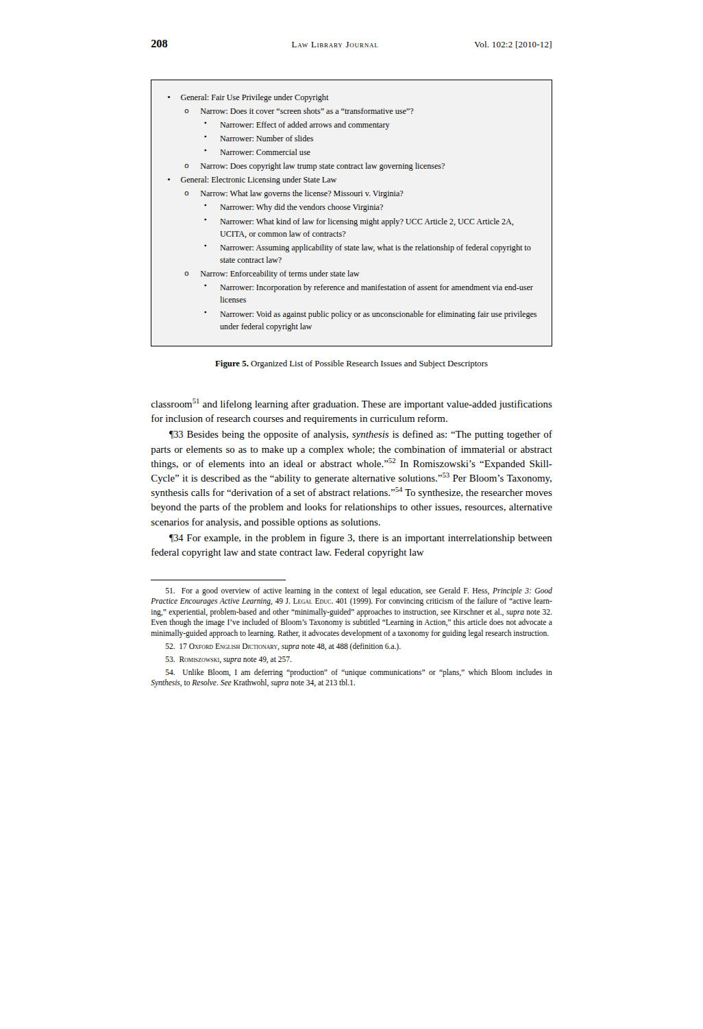208
Law Library Journal
Vol. 102:2 [2010-12]
General: Fair Use Privilege under Copyright
Narrow: Does it cover “screen shots” as a “transformative use”?
Narrower: Effect of added arrows and commentary
Narrower: Number of slides
Narrower: Commercial use
Narrow: Does copyright law trump state contract law governing licenses?
General: Electronic Licensing under State Law
Narrow: What law governs the license? Missouri v. Virginia?
Narrower: Why did the vendors choose Virginia?
Narrower: What kind of law for licensing might apply? UCC Article 2, UCC Article 2A, UCITA, or common law of contracts?
Narrower: Assuming applicability of state law, what is the relationship of federal copyright to state contract law?
Narrow: Enforceability of terms under state law
Narrower: Incorporation by reference and manifestation of assent for amendment via end-user licenses
Narrower: Void as against public policy or as unconscionable for eliminating fair use privileges under federal copyright law
Figure 5. Organized List of Possible Research Issues and Subject Descriptors
classroom51 and lifelong learning after graduation. These are important value-added justifications for inclusion of research courses and requirements in curriculum reform.
¶33 Besides being the opposite of analysis, synthesis is defined as: “The putting together of parts or elements so as to make up a complex whole; the combination of immaterial or abstract things, or of elements into an ideal or abstract whole.”52 In Romiszowski’s “Expanded Skill-Cycle” it is described as the “ability to generate alternative solutions.”53 Per Bloom’s Taxonomy, synthesis calls for “derivation of a set of abstract relations.”54 To synthesize, the researcher moves beyond the parts of the problem and looks for relationships to other issues, resources, alternative scenarios for analysis, and possible options as solutions.
¶34 For example, in the problem in figure 3, there is an important interrelationship between federal copyright law and state contract law. Federal copyright law
51. For a good overview of active learning in the context of legal education, see Gerald F. Hess, Principle 3: Good Practice Encourages Active Learning, 49 J. Legal Educ. 401 (1999). For convincing criticism of the failure of “active learning,” experiential, problem-based and other “minimally-guided” approaches to instruction, see Kirschner et al., supra note 32. Even though the image I’ve included of Bloom’s Taxonomy is subtitled “Learning in Action,” this article does not advocate a minimally-guided approach to learning. Rather, it advocates development of a taxonomy for guiding legal research instruction.
52. 17 Oxford English Dictionary, supra note 48, at 488 (definition 6.a.).
53. Romiszowski, supra note 49, at 257.
54. Unlike Bloom, I am deferring “production” of “unique communications” or “plans,” which Bloom includes in Synthesis, to Resolve. See Krathwohl, supra note 34, at 213 tbl.1.